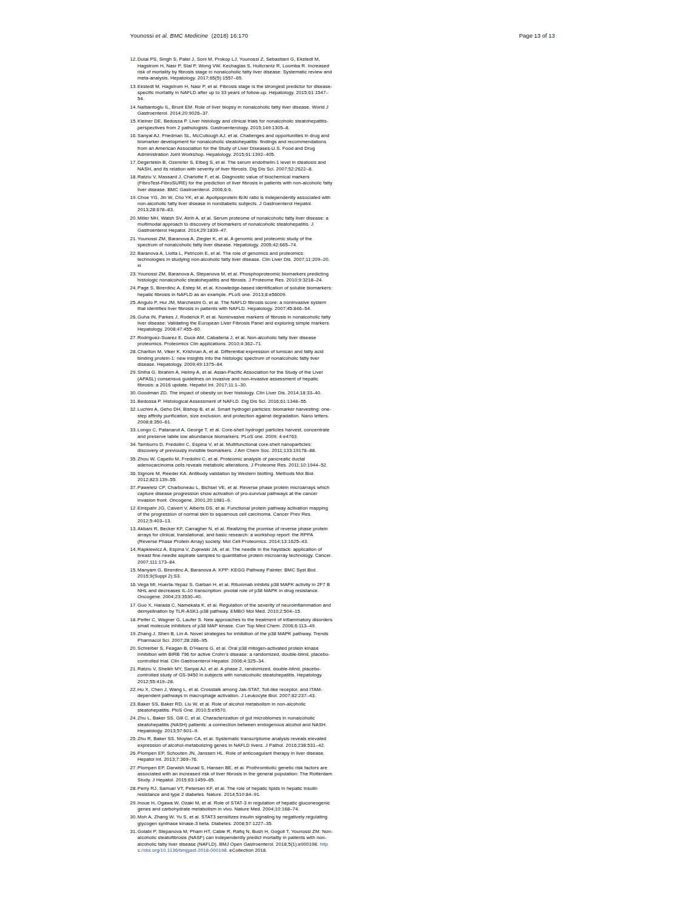Younossi et al. BMC Medicine (2018) 16:170
Page 13 of 13
Dulai PS, Singh S, Patel J, Soni M, Prokop LJ, Younossi Z, Sebastiani G, Ekstedt M, Hagstrom H, Nasr P, Stal P, Wong VW, Kechagias S, Hultcrantz R, Loomba R. Increased risk of mortality by fibrosis stage in nonalcoholic fatty liver disease: Systematic review and meta-analysis. Hepatology. 2017;65(5):1557–65.
Ekstedt M, Hagstrom H, Nasr P, et al. Fibrosis stage is the strongest predictor for disease-specific mortality in NAFLD after up to 33 years of follow-up. Hepatology. 2015;61:1547–54.
Nalbantoglu IL, Brunt EM. Role of liver biopsy in nonalcoholic fatty liver disease. World J Gastroenterol. 2014;20:9026–37.
Kleiner DE, Bedossa P. Liver histology and clinical trials for nonalcoholic steatohepatitis-perspectives from 2 pathologists. Gastroenterology. 2015;149:1305–8.
Sanyal AJ, Friedman SL, McCullough AJ, et al. Challenges and opportunities in drug and biomarker development for nonalcoholic steatohepatitis: findings and recommendations from an American Association for the Study of Liver Diseases-U.S. Food and Drug Administration Joint Workshop. Hepatology. 2015;61:1392–405.
Degertekin B, Ozenirler S, Elbeg S, et al. The serum endothelin-1 level in steatosis and NASH, and its relation with severity of liver fibrosis. Dig Dis Sci. 2007;52:2622–8.
Ratziu V, Massard J, Charlotte F, et al. Diagnostic value of biochemical markers (FibroTest-FibroSURE) for the prediction of liver fibrosis in patients with non-alcoholic fatty liver disease. BMC Gastroenterol. 2006;6:6.
Choe YG, Jin W, Cho YK, et al. Apolipoprotein B/AI ratio is independently associated with non-alcoholic fatty liver disease in nondiabetic subjects. J Gastroenterol Hepatol. 2013;28:678–83.
Miller MH, Walsh SV, Atrih A, et al. Serum proteome of nonalcoholic fatty liver disease: a multimodal approach to discovery of biomarkers of nonalcoholic steatohepatitis. J Gastroenterol Hepatol. 2014;29:1839–47.
Younossi ZM, Baranova A, Ziegler K, et al. A genomic and proteomic study of the spectrum of nonalcoholic fatty liver disease. Hepatology. 2005;42:665–74.
Baranova A, Liotta L, Petricoin E, et al. The role of genomics and proteomics: technologies in studying non-alcoholic fatty liver disease. Clin Liver Dis. 2007;11:209–20. xi
Younossi ZM, Baranova A, Stepanova M, et al. Phosphoproteomic biomarkers predicting histologic nonalcoholic steatohepatitis and fibrosis. J Proteome Res. 2010;9:3218–24.
Page S, Birerdinc A, Estep M, et al. Knowledge-based identification of soluble biomarkers: hepatic fibrosis in NAFLD as an example. PLoS one. 2013;8:e56009.
Angulo P, Hui JM, Marchesini G, et al. The NAFLD fibrosis score: a noninvasive system that identifies liver fibrosis in patients with NAFLD. Hepatology. 2007;45:846–54.
Guha IN, Parkes J, Roderick P, et al. Noninvasive markers of fibrosis in nonalcoholic fatty liver disease: Validating the European Liver Fibrosis Panel and exploring simple markers. Hepatology. 2008;47:455–60.
Rodriguez-Suarez E, Duce AM, Caballeria J, et al. Non-alcoholic fatty liver disease proteomics. Proteomics Clin applications. 2010;4:362–71.
Charlton M, Viker K, Krishnan A, et al. Differential expression of lumican and fatty acid binding protein-1: new insights into the histologic spectrum of nonalcoholic fatty liver disease. Hepatology. 2009;49:1375–84.
Shiha G, Ibrahim A, Helmy A, et al. Asian-Pacific Association for the Study of the Liver (APASL) consensus guidelines on invasive and non-invasive assessment of hepatic fibrosis: a 2016 update. Hepatol Int. 2017;11:1–30.
Goodman ZD. The impact of obesity on liver histology. Clin Liver Dis. 2014;18:33–40.
Bedossa P. Histological Assessment of NAFLD. Dig Dis Sci. 2016;61:1348–55.
Luchini A, Geho DH, Bishop B, et al. Smart hydrogel particles: biomarker harvesting: one-step affinity purification, size exclusion, and protection against degradation. Nano letters. 2008;8:350–61.
Longo C, Patanarut A, George T, et al. Core-shell hydrogel particles harvest, concentrate and preserve labile low abundance biomarkers. PLoS one. 2009; 4:e4763.
Tamburro D, Fredolini C, Espina V, et al. Multifunctional core-shell nanoparticles: discovery of previously invisible biomarkers. J Am Chem Soc. 2011;133:19178–88.
Zhou W, Capello M, Fredolini C, et al. Proteomic analysis of pancreatic ductal adenocarcinoma cells reveals metabolic alterations. J Proteome Res. 2011;10:1944–52.
Signore M, Reeder KA. Antibody validation by Western blotting. Methods Mol Biol. 2012;823:139–55.
Paweletz CP, Charboneau L, Bichsel VE, et al. Reverse phase protein microarrays which capture disease progression show activation of pro-survival pathways at the cancer invasion front. Oncogene. 2001;20:1981–9.
Einspahr JG, Calvert V, Alberts DS, et al. Functional protein pathway activation mapping of the progression of normal skin to squamous cell carcinoma. Cancer Prev Res. 2012;5:403–13.
Akbani R, Becker KF, Carragher N, et al. Realizing the promise of reverse phase protein arrays for clinical, translational, and basic research: a workshop report: the RPPA (Reverse Phase Protein Array) society. Mol Cell Proteomics. 2014;13:1625–43.
Rapkiewicz A, Espina V, Zujewski JA, et al. The needle in the haystack: application of breast fine-needle aspirate samples to quantitative protein microarray technology. Cancer. 2007;111:173–84.
Manyam G, Birerdinc A, Baranova A. KPP: KEGG Pathway Painter. BMC Syst Biol. 2015;9(Suppl 2):S3.
Vega MI, Huerta-Yepaz S, Garban H, et al. Rituximab inhibits p38 MAPK activity in 2F7 B NHL and decreases IL-10 transcription: pivotal role of p38 MAPK in drug resistance. Oncogene. 2004;23:3530–40.
Guo X, Harada C, Namekata K, et al. Regulation of the severity of neuroinflammation and demyelination by TLR-ASK1-p38 pathway. EMBO Mol Med. 2010;2:504–15.
Peifer C, Wagner G, Laufer S. New approaches to the treatment of inflammatory disorders small molecule inhibitors of p38 MAP kinase. Curr Top Med Chem. 2006;6:113–49.
Zhang J, Shen B, Lin A. Novel strategies for inhibition of the p38 MAPK pathway. Trends Pharmacol Sci. 2007;28:286–95.
Schreiber S, Feagan B, D'Haens G, et al. Oral p38 mitogen-activated protein kinase inhibition with BIRB 796 for active Crohn's disease: a randomized, double-blind, placebo-controlled trial. Clin Gastroenterol Hepatol. 2006;4:325–34.
Ratziu V, Sheikh MY, Sanyal AJ, et al. A phase 2, randomized, double-blind, placebo-controlled study of GS-9450 in subjects with nonalcoholic steatohepatitis. Hepatology. 2012;55:419–28.
Hu X, Chen J, Wang L, et al. Crosstalk among Jak-STAT, Toll-like receptor, and ITAM-dependent pathways in macrophage activation. J Leukocyte Biol. 2007;82:237–43.
Baker SS, Baker RD, Liu W, et al. Role of alcohol metabolism in non-alcoholic steatohepatitis. PloS One. 2010;5:e9570.
Zhu L, Baker SS, Gill C, et al. Characterization of gut microbiomes in nonalcoholic steatohepatitis (NASH) patients: a connection between endogenous alcohol and NASH. Hepatology. 2013;57:601–9.
Zhu R, Baker SS, Moylan CA, et al. Systematic transcriptome analysis reveals elevated expression of alcohol-metabolizing genes in NAFLD livers. J Pathol. 2016;238:531–42.
Plompen EP, Schouten JN, Janssen HL. Role of anticoagulant therapy in liver disease. Hepatol Int. 2013;7:369–76.
Plompen EP, Darwish Murad S, Hansen BE, et al. Prothrombotic genetic risk factors are associated with an increased risk of liver fibrosis in the general population: The Rotterdam Study. J Hepatol. 2015;63:1459–65.
Perry RJ, Samuel VT, Petersen KF, et al. The role of hepatic lipids in hepatic insulin resistance and type 2 diabetes. Nature. 2014;510:84–91.
Inoue H, Ogawa W, Ozaki M, et al. Role of STAT-3 in regulation of hepatic gluconeogenic genes and carbohydrate metabolism in vivo. Nature Med. 2004;10:168–74.
Moh A, Zhang W, Yu S, et al. STAT3 sensitizes insulin signaling by negatively regulating glycogen synthase kinase-3 beta. Diabetes. 2008;57:1227–35.
Golabi P, Stepanova M, Pham HT, Cable R, Rafiq N, Bush H, Gogoll T, Younossi ZM. Non-alcoholic steatofibrosis (NASF) can independently predict mortality in patients with non-alcoholic fatty liver disease (NAFLD). BMJ Open Gastroenterol. 2018;5(1):e000198. https://doi.org/10.1136/bmjgast-2018-000198. eCollection 2018.